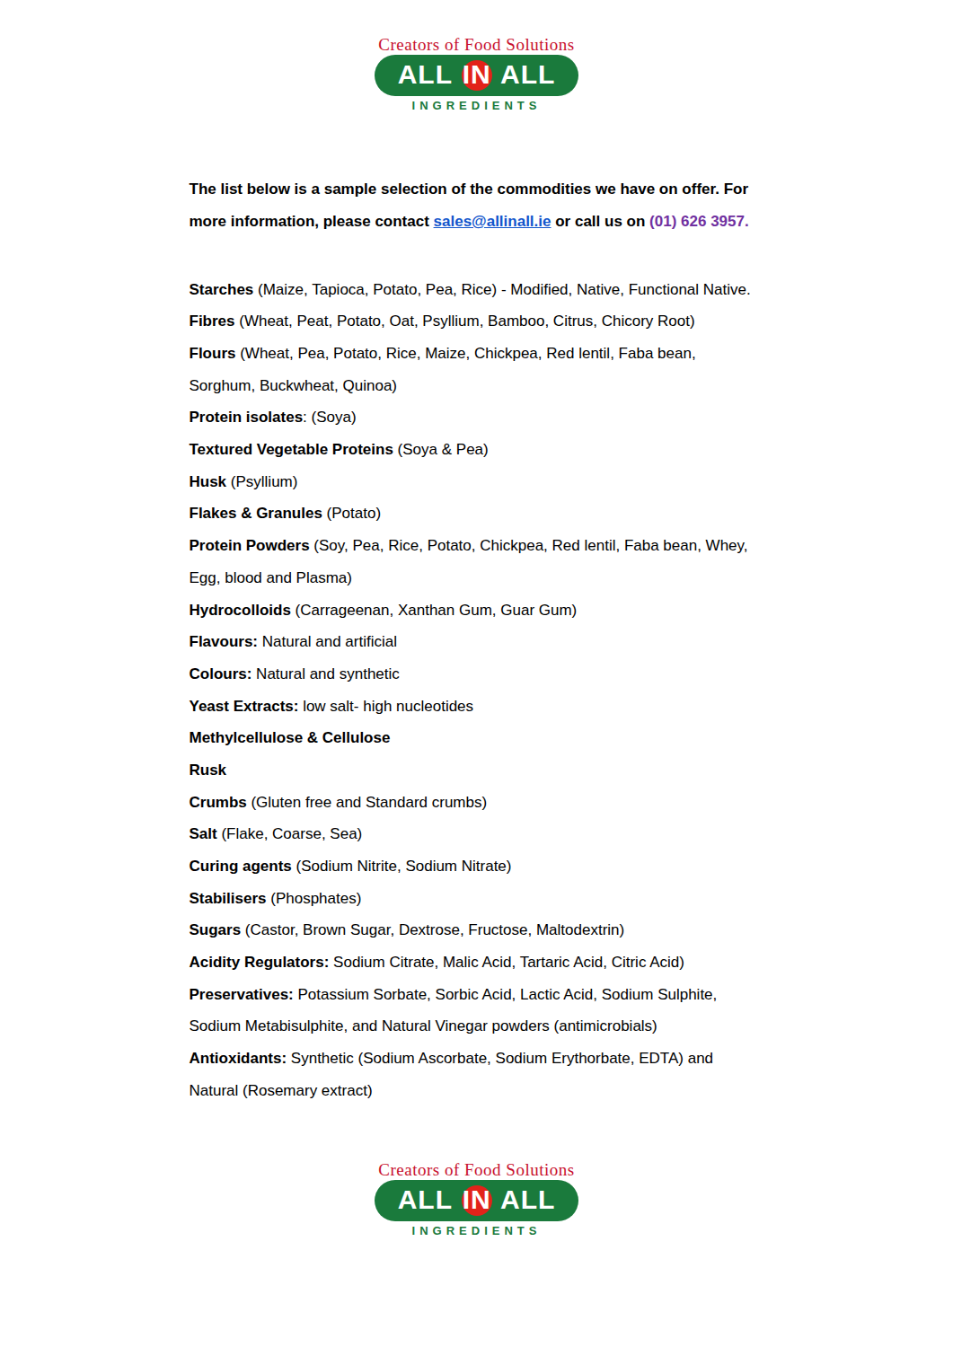Creators of Food Solutions
ALL IN ALL
INGREDIENTS
The list below is a sample selection of the commodities we have on offer. For more information, please contact sales@allinall.ie or call us on (01) 626 3957.
Starches (Maize, Tapioca, Potato, Pea, Rice) - Modified, Native, Functional Native.
Fibres (Wheat, Peat, Potato, Oat, Psyllium, Bamboo, Citrus, Chicory Root)
Flours (Wheat, Pea, Potato, Rice, Maize, Chickpea, Red lentil, Faba bean, Sorghum, Buckwheat, Quinoa)
Protein isolates: (Soya)
Textured Vegetable Proteins (Soya & Pea)
Husk (Psyllium)
Flakes & Granules (Potato)
Protein Powders (Soy, Pea, Rice, Potato, Chickpea, Red lentil, Faba bean, Whey, Egg, blood and Plasma)
Hydrocolloids (Carrageenan, Xanthan Gum, Guar Gum)
Flavours: Natural and artificial
Colours: Natural and synthetic
Yeast Extracts: low salt- high nucleotides
Methylcellulose & Cellulose
Rusk
Crumbs (Gluten free and Standard crumbs)
Salt (Flake, Coarse, Sea)
Curing agents (Sodium Nitrite, Sodium Nitrate)
Stabilisers (Phosphates)
Sugars (Castor, Brown Sugar, Dextrose, Fructose, Maltodextrin)
Acidity Regulators: Sodium Citrate, Malic Acid, Tartaric Acid, Citric Acid)
Preservatives: Potassium Sorbate, Sorbic Acid, Lactic Acid, Sodium Sulphite, Sodium Metabisulphite, and Natural Vinegar powders (antimicrobials)
Antioxidants: Synthetic (Sodium Ascorbate, Sodium Erythorbate, EDTA) and Natural (Rosemary extract)
Creators of Food Solutions
ALL IN ALL
INGREDIENTS